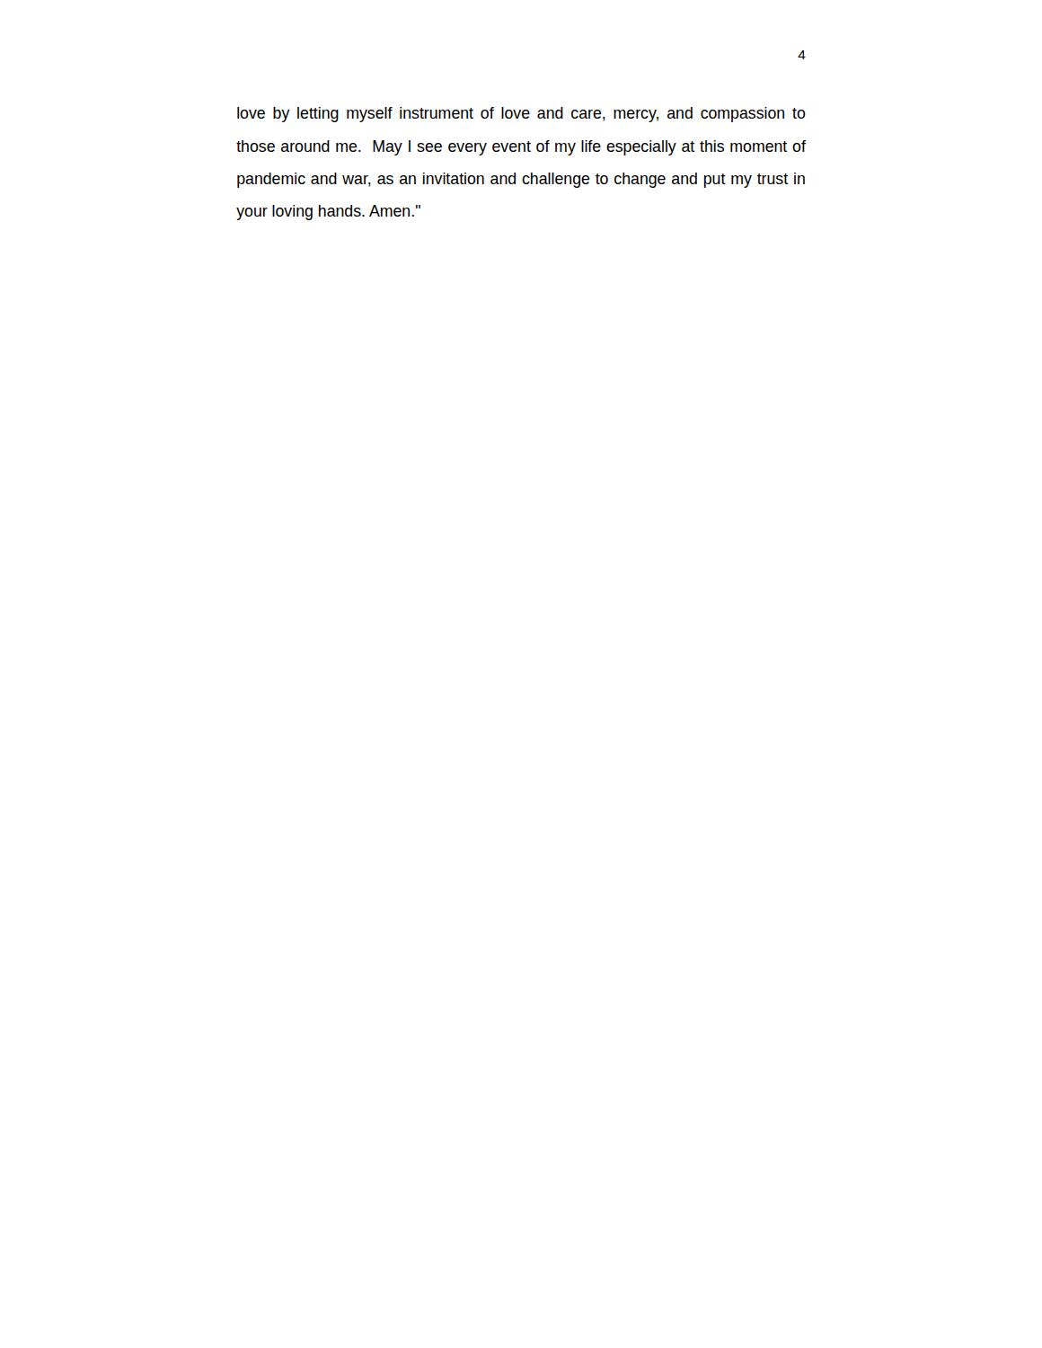4
love by letting myself instrument of love and care, mercy, and compassion to those around me. May I see every event of my life especially at this moment of pandemic and war, as an invitation and challenge to change and put my trust in your loving hands. Amen."